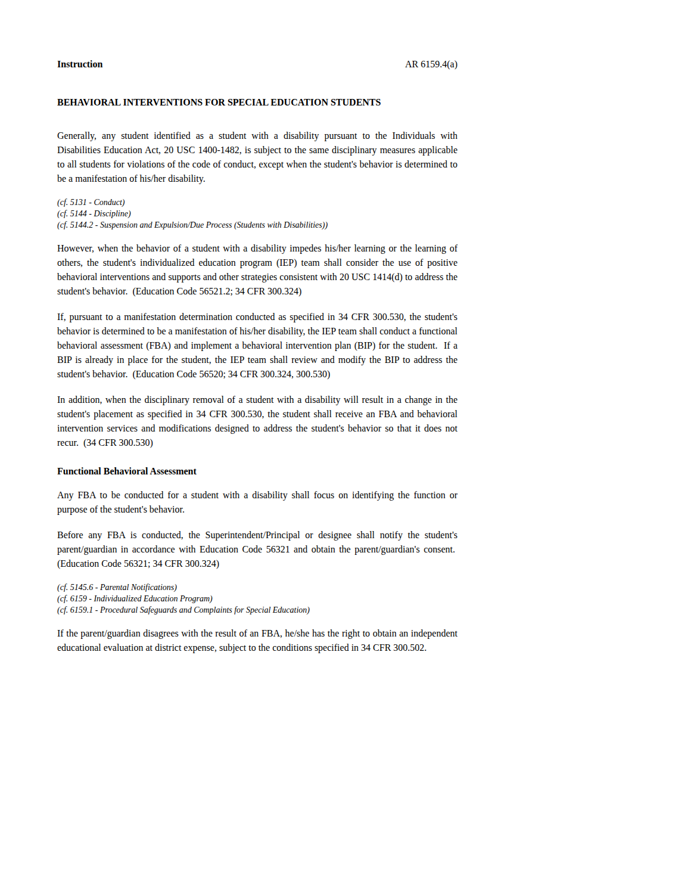Instruction
AR 6159.4(a)
BEHAVIORAL INTERVENTIONS FOR SPECIAL EDUCATION STUDENTS
Generally, any student identified as a student with a disability pursuant to the Individuals with Disabilities Education Act, 20 USC 1400-1482, is subject to the same disciplinary measures applicable to all students for violations of the code of conduct, except when the student's behavior is determined to be a manifestation of his/her disability.
(cf. 5131 - Conduct) (cf. 5144 - Discipline) (cf. 5144.2 - Suspension and Expulsion/Due Process (Students with Disabilities))
However, when the behavior of a student with a disability impedes his/her learning or the learning of others, the student's individualized education program (IEP) team shall consider the use of positive behavioral interventions and supports and other strategies consistent with 20 USC 1414(d) to address the student's behavior. (Education Code 56521.2; 34 CFR 300.324)
If, pursuant to a manifestation determination conducted as specified in 34 CFR 300.530, the student's behavior is determined to be a manifestation of his/her disability, the IEP team shall conduct a functional behavioral assessment (FBA) and implement a behavioral intervention plan (BIP) for the student. If a BIP is already in place for the student, the IEP team shall review and modify the BIP to address the student's behavior. (Education Code 56520; 34 CFR 300.324, 300.530)
In addition, when the disciplinary removal of a student with a disability will result in a change in the student's placement as specified in 34 CFR 300.530, the student shall receive an FBA and behavioral intervention services and modifications designed to address the student's behavior so that it does not recur. (34 CFR 300.530)
Functional Behavioral Assessment
Any FBA to be conducted for a student with a disability shall focus on identifying the function or purpose of the student's behavior.
Before any FBA is conducted, the Superintendent/Principal or designee shall notify the student's parent/guardian in accordance with Education Code 56321 and obtain the parent/guardian's consent. (Education Code 56321; 34 CFR 300.324)
(cf. 5145.6 - Parental Notifications) (cf. 6159 - Individualized Education Program) (cf. 6159.1 - Procedural Safeguards and Complaints for Special Education)
If the parent/guardian disagrees with the result of an FBA, he/she has the right to obtain an independent educational evaluation at district expense, subject to the conditions specified in 34 CFR 300.502.